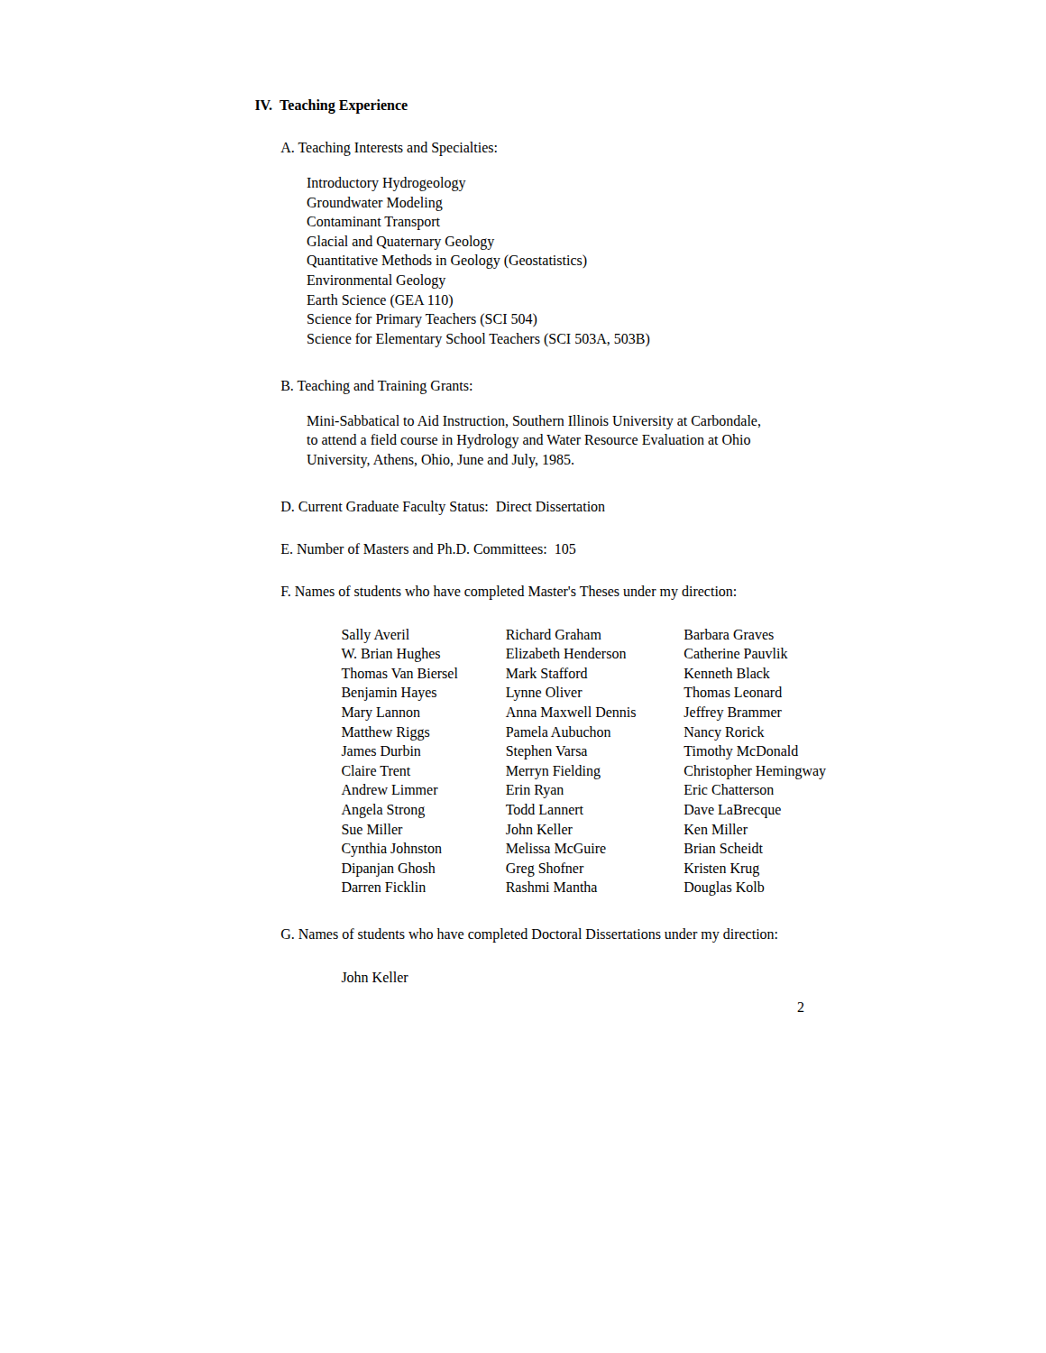IV. Teaching Experience
A. Teaching Interests and Specialties:
Introductory Hydrogeology
Groundwater Modeling
Contaminant Transport
Glacial and Quaternary Geology
Quantitative Methods in Geology (Geostatistics)
Environmental Geology
Earth Science (GEA 110)
Science for Primary Teachers (SCI 504)
Science for Elementary School Teachers (SCI 503A, 503B)
B. Teaching and Training Grants:
Mini-Sabbatical to Aid Instruction, Southern Illinois University at Carbondale, to attend a field course in Hydrology and Water Resource Evaluation at Ohio University, Athens, Ohio, June and July, 1985.
D. Current Graduate Faculty Status: Direct Dissertation
E. Number of Masters and Ph.D. Committees: 105
F. Names of students who have completed Master's Theses under my direction:
| Sally Averil | Richard Graham | Barbara Graves |
| W. Brian Hughes | Elizabeth Henderson | Catherine Pauvlik |
| Thomas Van Biersel | Mark Stafford | Kenneth Black |
| Benjamin Hayes | Lynne Oliver | Thomas Leonard |
| Mary Lannon | Anna Maxwell Dennis | Jeffrey Brammer |
| Matthew Riggs | Pamela Aubuchon | Nancy Rorick |
| James Durbin | Stephen Varsa | Timothy McDonald |
| Claire Trent | Merryn Fielding | Christopher Hemingway |
| Andrew Limmer | Erin Ryan | Eric Chatterson |
| Angela Strong | Todd Lannert | Dave LaBrecque |
| Sue Miller | John Keller | Ken Miller |
| Cynthia Johnston | Melissa McGuire | Brian Scheidt |
| Dipanjan Ghosh | Greg Shofner | Kristen Krug |
| Darren Ficklin | Rashmi Mantha | Douglas Kolb |
G. Names of students who have completed Doctoral Dissertations under my direction:
John Keller
2